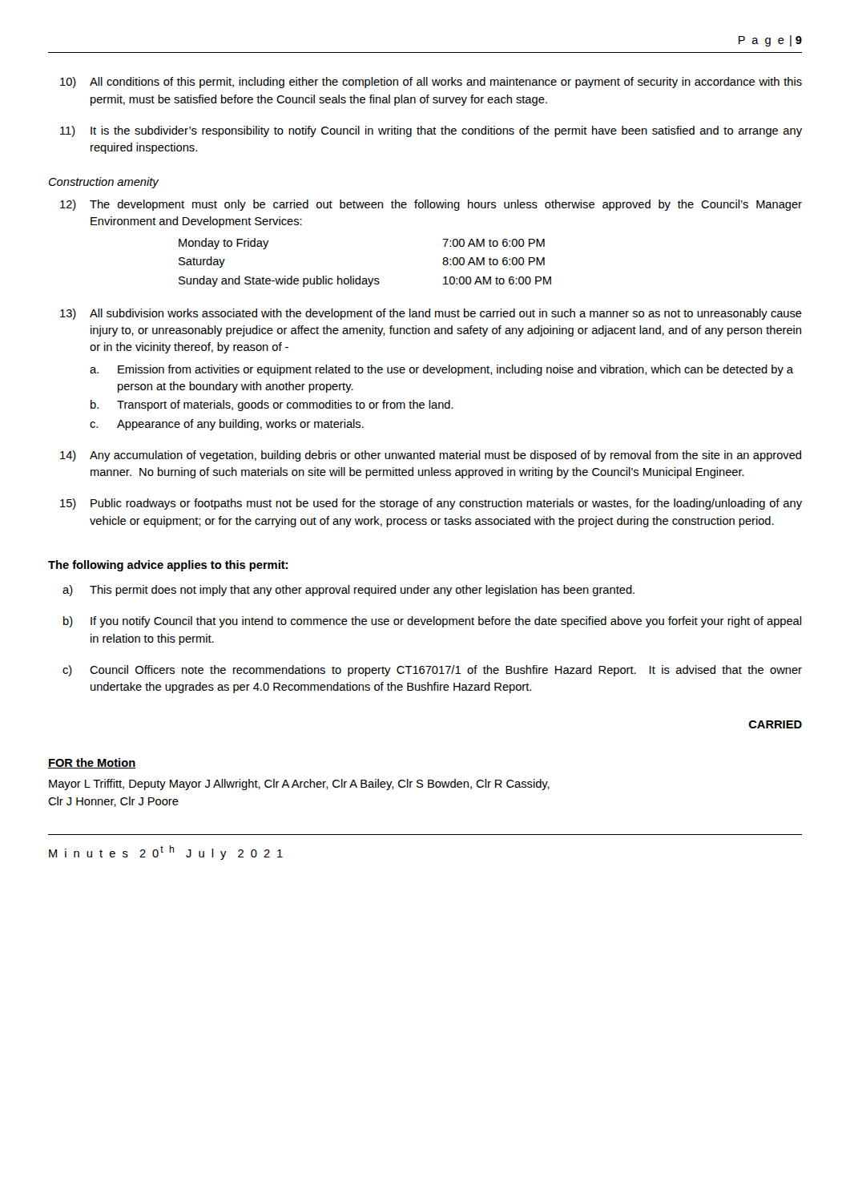P a g e | 9
10) All conditions of this permit, including either the completion of all works and maintenance or payment of security in accordance with this permit, must be satisfied before the Council seals the final plan of survey for each stage.
11) It is the subdivider’s responsibility to notify Council in writing that the conditions of the permit have been satisfied and to arrange any required inspections.
Construction amenity
12) The development must only be carried out between the following hours unless otherwise approved by the Council’s Manager Environment and Development Services:
| Monday to Friday | 7:00 AM to 6:00 PM |
| Saturday | 8:00 AM to 6:00 PM |
| Sunday and State-wide public holidays | 10:00 AM to 6:00 PM |
13) All subdivision works associated with the development of the land must be carried out in such a manner so as not to unreasonably cause injury to, or unreasonably prejudice or affect the amenity, function and safety of any adjoining or adjacent land, and of any person therein or in the vicinity thereof, by reason of -
a. Emission from activities or equipment related to the use or development, including noise and vibration, which can be detected by a person at the boundary with another property.
b. Transport of materials, goods or commodities to or from the land.
c. Appearance of any building, works or materials.
14) Any accumulation of vegetation, building debris or other unwanted material must be disposed of by removal from the site in an approved manner. No burning of such materials on site will be permitted unless approved in writing by the Council’s Municipal Engineer.
15) Public roadways or footpaths must not be used for the storage of any construction materials or wastes, for the loading/unloading of any vehicle or equipment; or for the carrying out of any work, process or tasks associated with the project during the construction period.
The following advice applies to this permit:
a) This permit does not imply that any other approval required under any other legislation has been granted.
b) If you notify Council that you intend to commence the use or development before the date specified above you forfeit your right of appeal in relation to this permit.
c) Council Officers note the recommendations to property CT167017/1 of the Bushfire Hazard Report. It is advised that the owner undertake the upgrades as per 4.0 Recommendations of the Bushfire Hazard Report.
CARRIED
FOR the Motion
Mayor L Triffitt, Deputy Mayor J Allwright, Clr A Archer, Clr A Bailey, Clr S Bowden, Clr R Cassidy,
Clr J Honner, Clr J Poore
M i n u t e s 2 0t h J u l y 2 0 2 1